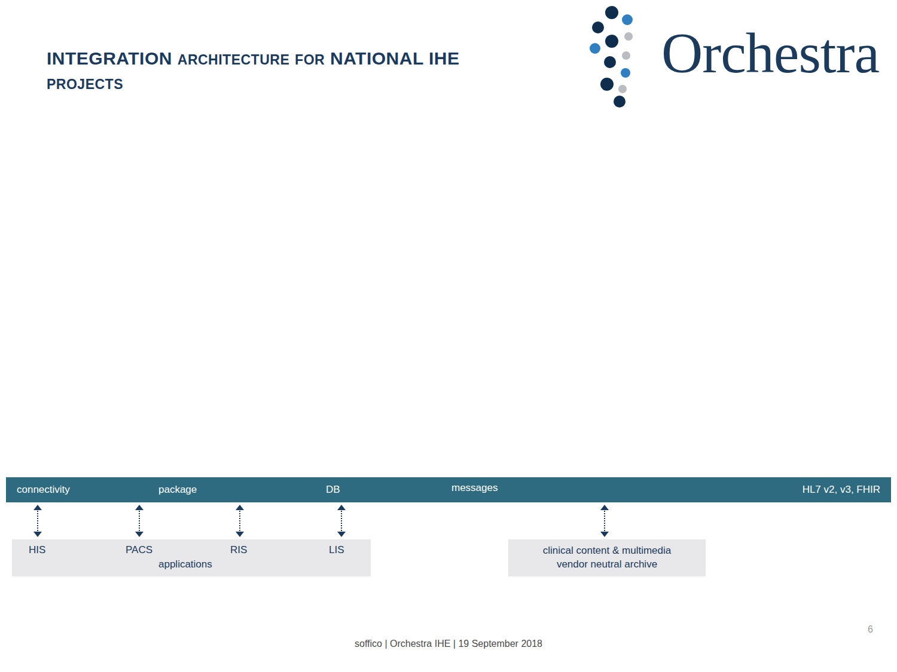Integration Architecture for National IHE
projects
Orchestra
connectivity package DB messages HL7 v2, v3, FHIR
HIS PACS RIS LIS applications
clinical content & multimedia
vendor neutral archive
soffico | Orchestra IHE | 19 September 2018
6